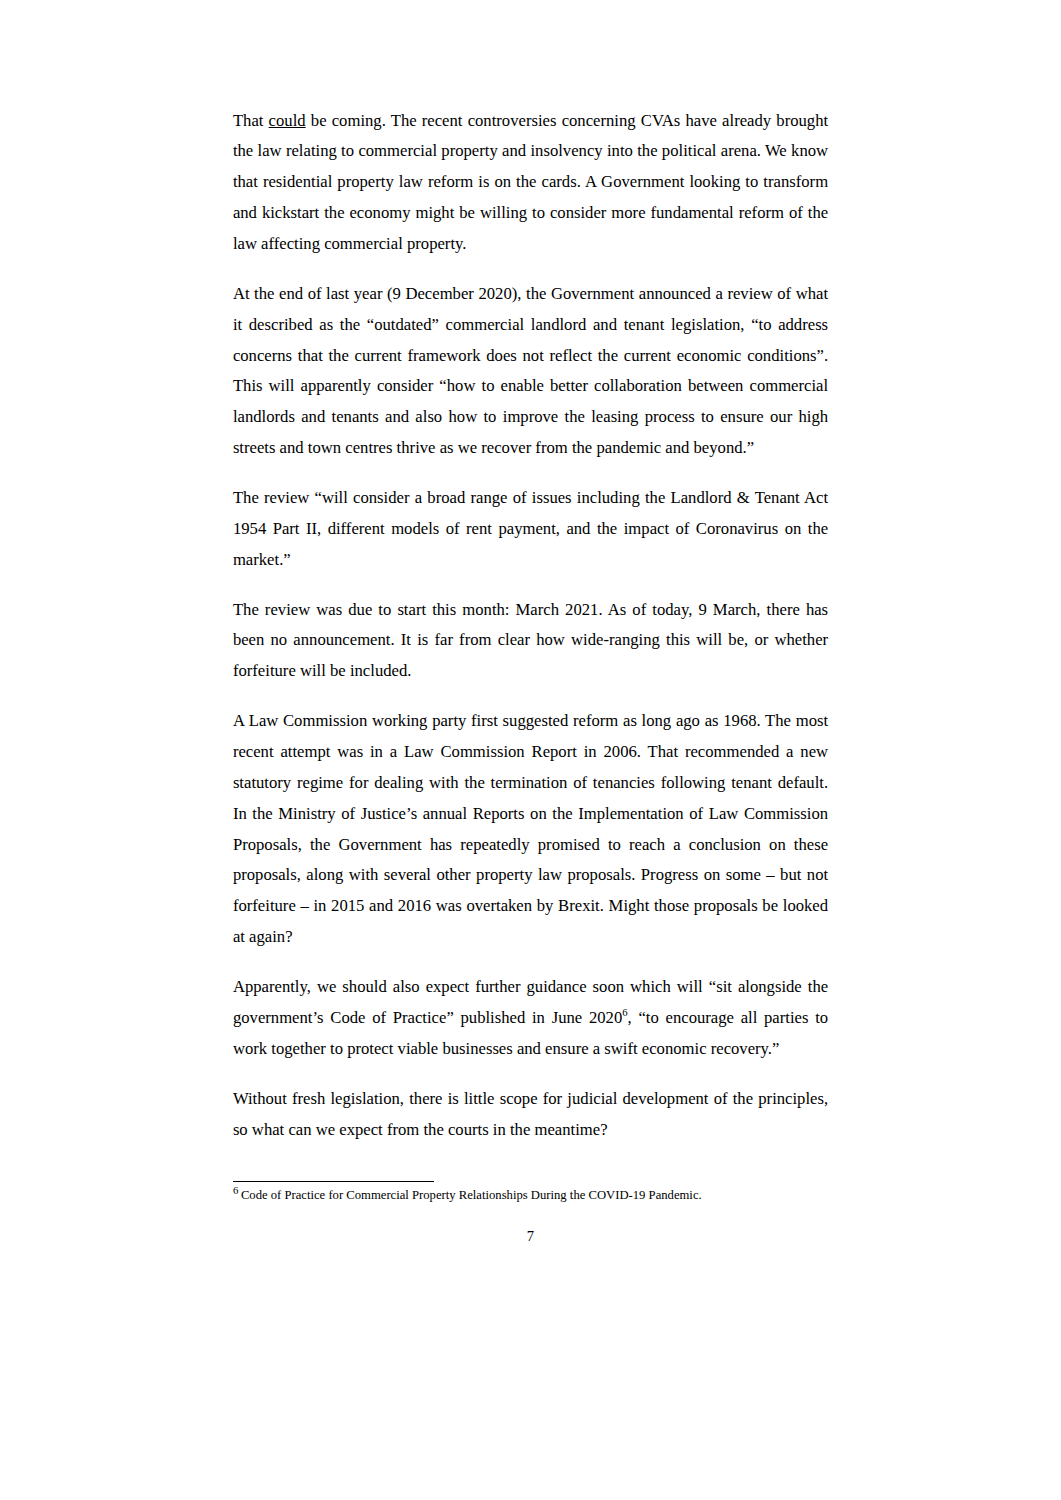That could be coming. The recent controversies concerning CVAs have already brought the law relating to commercial property and insolvency into the political arena. We know that residential property law reform is on the cards. A Government looking to transform and kickstart the economy might be willing to consider more fundamental reform of the law affecting commercial property.
At the end of last year (9 December 2020), the Government announced a review of what it described as the “outdated” commercial landlord and tenant legislation, “to address concerns that the current framework does not reflect the current economic conditions”. This will apparently consider “how to enable better collaboration between commercial landlords and tenants and also how to improve the leasing process to ensure our high streets and town centres thrive as we recover from the pandemic and beyond.”
The review “will consider a broad range of issues including the Landlord & Tenant Act 1954 Part II, different models of rent payment, and the impact of Coronavirus on the market.”
The review was due to start this month: March 2021. As of today, 9 March, there has been no announcement. It is far from clear how wide-ranging this will be, or whether forfeiture will be included.
A Law Commission working party first suggested reform as long ago as 1968. The most recent attempt was in a Law Commission Report in 2006. That recommended a new statutory regime for dealing with the termination of tenancies following tenant default. In the Ministry of Justice’s annual Reports on the Implementation of Law Commission Proposals, the Government has repeatedly promised to reach a conclusion on these proposals, along with several other property law proposals. Progress on some – but not forfeiture – in 2015 and 2016 was overtaken by Brexit. Might those proposals be looked at again?
Apparently, we should also expect further guidance soon which will “sit alongside the government’s Code of Practice” published in June 20206, “to encourage all parties to work together to protect viable businesses and ensure a swift economic recovery.”
Without fresh legislation, there is little scope for judicial development of the principles, so what can we expect from the courts in the meantime?
6Code of Practice for Commercial Property Relationships During the COVID-19 Pandemic.
7